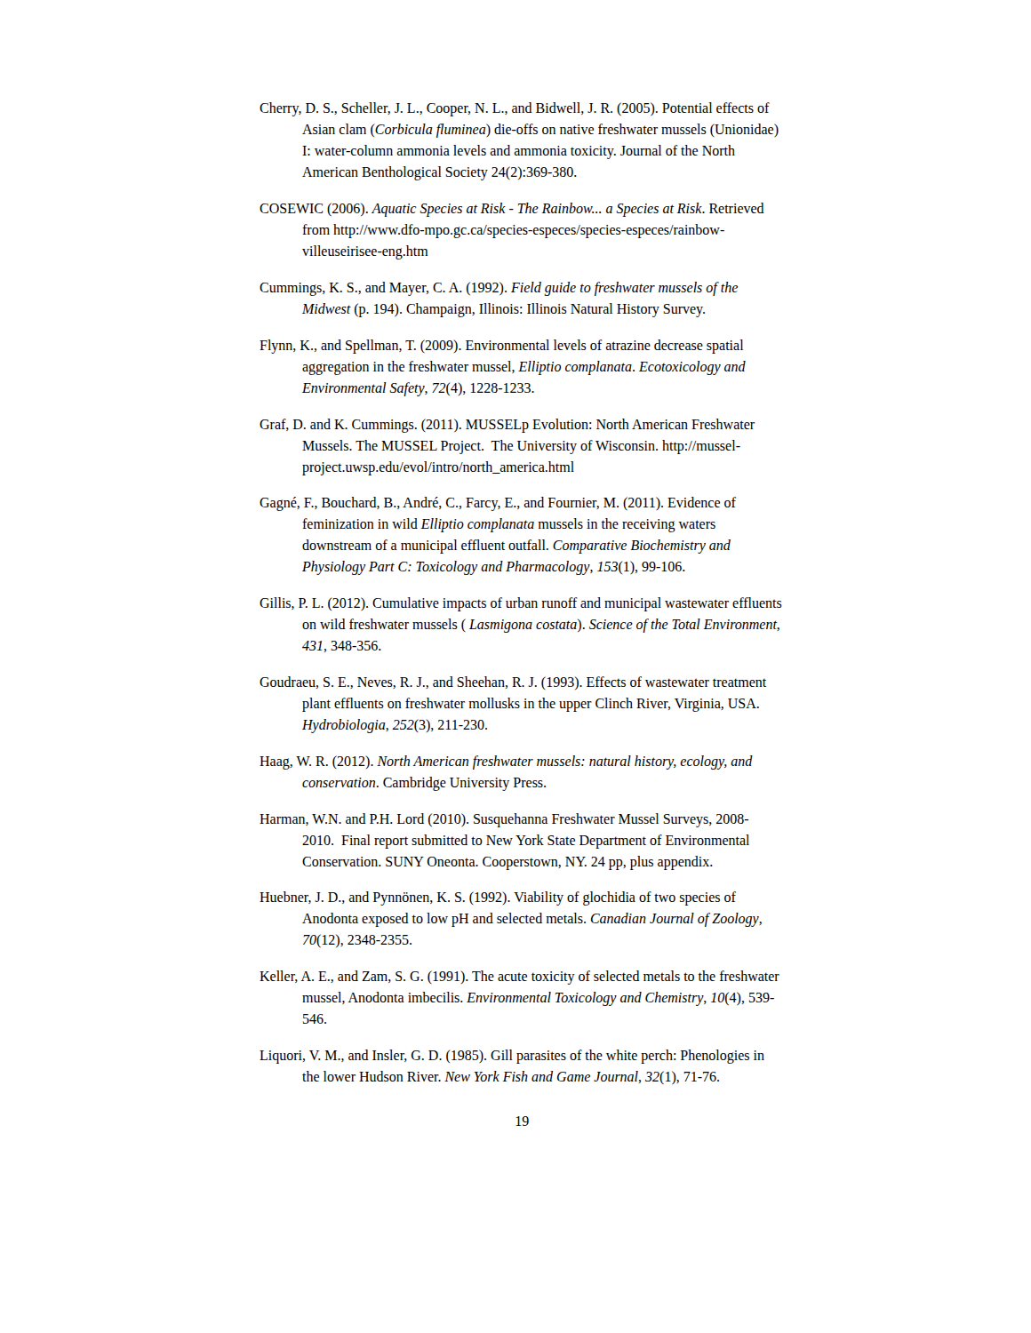Cherry, D. S., Scheller, J. L., Cooper, N. L., and Bidwell, J. R. (2005). Potential effects of Asian clam (Corbicula fluminea) die-offs on native freshwater mussels (Unionidae) I: water-column ammonia levels and ammonia toxicity. Journal of the North American Benthological Society 24(2):369-380.
COSEWIC (2006). Aquatic Species at Risk - The Rainbow... a Species at Risk. Retrieved from http://www.dfo-mpo.gc.ca/species-especes/species-especes/rainbow-villeuseirisee-eng.htm
Cummings, K. S., and Mayer, C. A. (1992). Field guide to freshwater mussels of the Midwest (p. 194). Champaign, Illinois: Illinois Natural History Survey.
Flynn, K., and Spellman, T. (2009). Environmental levels of atrazine decrease spatial aggregation in the freshwater mussel, Elliptio complanata. Ecotoxicology and Environmental Safety, 72(4), 1228-1233.
Graf, D. and K. Cummings. (2011). MUSSELp Evolution: North American Freshwater Mussels. The MUSSEL Project. The University of Wisconsin. http://mussel-project.uwsp.edu/evol/intro/north_america.html
Gagné, F., Bouchard, B., André, C., Farcy, E., and Fournier, M. (2011). Evidence of feminization in wild Elliptio complanata mussels in the receiving waters downstream of a municipal effluent outfall. Comparative Biochemistry and Physiology Part C: Toxicology and Pharmacology, 153(1), 99-106.
Gillis, P. L. (2012). Cumulative impacts of urban runoff and municipal wastewater effluents on wild freshwater mussels ( Lasmigona costata). Science of the Total Environment, 431, 348-356.
Goudraeu, S. E., Neves, R. J., and Sheehan, R. J. (1993). Effects of wastewater treatment plant effluents on freshwater mollusks in the upper Clinch River, Virginia, USA. Hydrobiologia, 252(3), 211-230.
Haag, W. R. (2012). North American freshwater mussels: natural history, ecology, and conservation. Cambridge University Press.
Harman, W.N. and P.H. Lord (2010). Susquehanna Freshwater Mussel Surveys, 2008-2010. Final report submitted to New York State Department of Environmental Conservation. SUNY Oneonta. Cooperstown, NY. 24 pp, plus appendix.
Huebner, J. D., and Pynnönen, K. S. (1992). Viability of glochidia of two species of Anodonta exposed to low pH and selected metals. Canadian Journal of Zoology, 70(12), 2348-2355.
Keller, A. E., and Zam, S. G. (1991). The acute toxicity of selected metals to the freshwater mussel, Anodonta imbecilis. Environmental Toxicology and Chemistry, 10(4), 539-546.
Liquori, V. M., and Insler, G. D. (1985). Gill parasites of the white perch: Phenologies in the lower Hudson River. New York Fish and Game Journal, 32(1), 71-76.
19